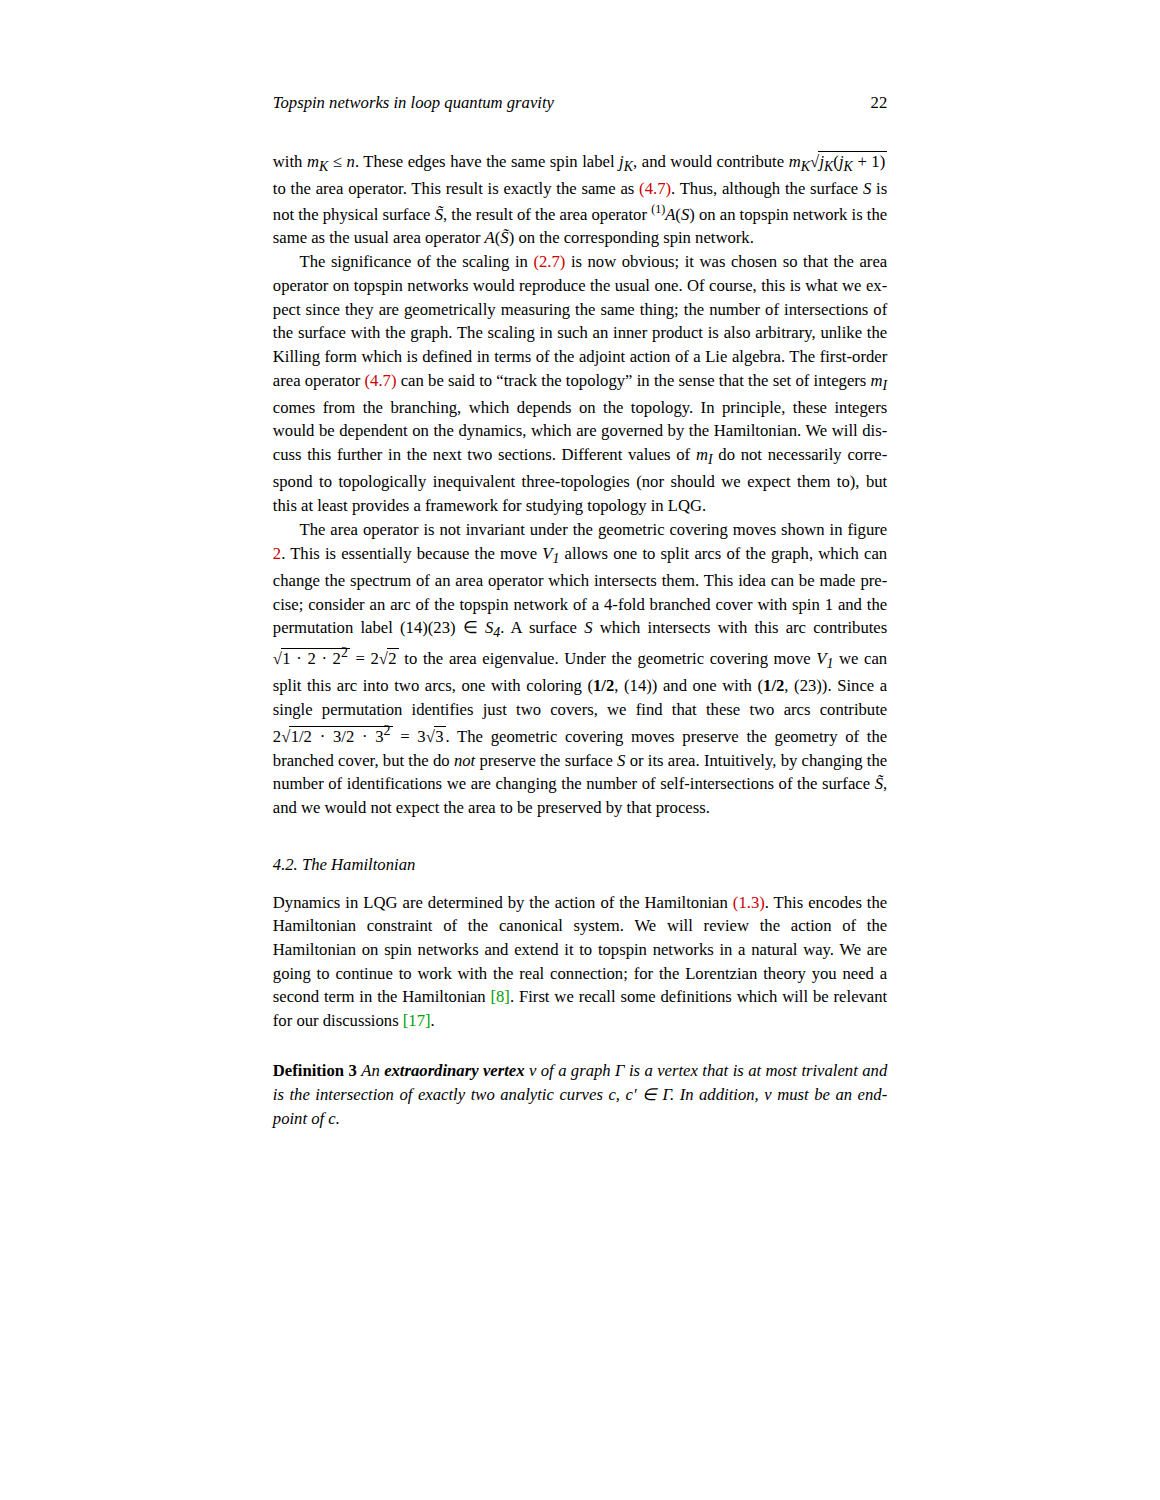Topspin networks in loop quantum gravity 22
with mK ≤ n. These edges have the same spin label jK, and would contribute mK√jK(jK + 1) to the area operator. This result is exactly the same as (4.7). Thus, although the surface S is not the physical surface S̃, the result of the area operator (1)A(S) on an topspin network is the same as the usual area operator A(S̃) on the corresponding spin network.
The significance of the scaling in (2.7) is now obvious; it was chosen so that the area operator on topspin networks would reproduce the usual one. Of course, this is what we expect since they are geometrically measuring the same thing; the number of intersections of the surface with the graph. The scaling in such an inner product is also arbitrary, unlike the Killing form which is defined in terms of the adjoint action of a Lie algebra. The first-order area operator (4.7) can be said to “track the topology” in the sense that the set of integers mI comes from the branching, which depends on the topology. In principle, these integers would be dependent on the dynamics, which are governed by the Hamiltonian. We will discuss this further in the next two sections. Different values of mI do not necessarily correspond to topologically inequivalent three-topologies (nor should we expect them to), but this at least provides a framework for studying topology in LQG.
The area operator is not invariant under the geometric covering moves shown in figure 2. This is essentially because the move V1 allows one to split arcs of the graph, which can change the spectrum of an area operator which intersects them. This idea can be made precise; consider an arc of the topspin network of a 4-fold branched cover with spin 1 and the permutation label (14)(23) ∈ S4. A surface S which intersects with this arc contributes √1 · 2 · 22 = 2√2 to the area eigenvalue. Under the geometric covering move V1 we can split this arc into two arcs, one with coloring (1/2, (14)) and one with (1/2, (23)). Since a single permutation identifies just two covers, we find that these two arcs contribute 2√1/2 · 3/2 · 32 = 3√3. The geometric covering moves preserve the geometry of the branched cover, but the do not preserve the surface S or its area. Intuitively, by changing the number of identifications we are changing the number of self-intersections of the surface S̃, and we would not expect the area to be preserved by that process.
4.2. The Hamiltonian
Dynamics in LQG are determined by the action of the Hamiltonian (1.3). This encodes the Hamiltonian constraint of the canonical system. We will review the action of the Hamiltonian on spin networks and extend it to topspin networks in a natural way. We are going to continue to work with the real connection; for the Lorentzian theory you need a second term in the Hamiltonian [8]. First we recall some definitions which will be relevant for our discussions [17].
Definition 3 An extraordinary vertex v of a graph Γ is a vertex that is at most trivalent and is the intersection of exactly two analytic curves c, c′ ∈ Γ. In addition, v must be an endpoint of c.